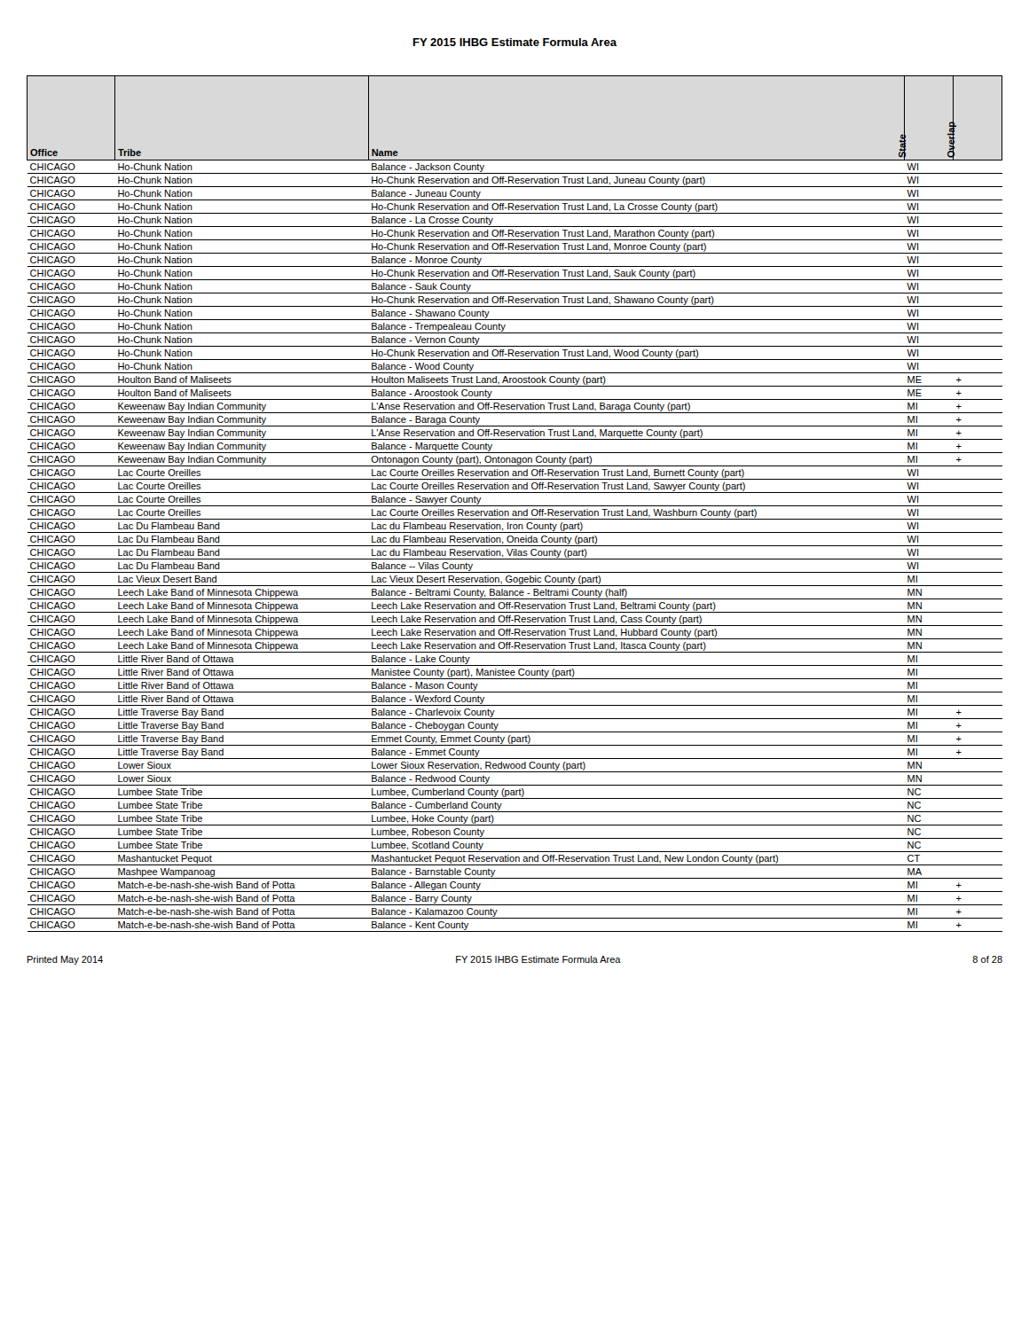FY 2015 IHBG Estimate Formula Area
| Office | Tribe | Name | State | Overlap |
| --- | --- | --- | --- | --- |
| CHICAGO | Ho-Chunk Nation | Balance - Jackson County | WI | |
| CHICAGO | Ho-Chunk Nation | Ho-Chunk Reservation and Off-Reservation Trust Land, Juneau County (part) | WI | |
| CHICAGO | Ho-Chunk Nation | Balance - Juneau County | WI | |
| CHICAGO | Ho-Chunk Nation | Ho-Chunk Reservation and Off-Reservation Trust Land, La Crosse County (part) | WI | |
| CHICAGO | Ho-Chunk Nation | Balance - La Crosse County | WI | |
| CHICAGO | Ho-Chunk Nation | Ho-Chunk Reservation and Off-Reservation Trust Land, Marathon County (part) | WI | |
| CHICAGO | Ho-Chunk Nation | Ho-Chunk Reservation and Off-Reservation Trust Land, Monroe County (part) | WI | |
| CHICAGO | Ho-Chunk Nation | Balance - Monroe County | WI | |
| CHICAGO | Ho-Chunk Nation | Ho-Chunk Reservation and Off-Reservation Trust Land, Sauk County (part) | WI | |
| CHICAGO | Ho-Chunk Nation | Balance - Sauk County | WI | |
| CHICAGO | Ho-Chunk Nation | Ho-Chunk Reservation and Off-Reservation Trust Land, Shawano County (part) | WI | |
| CHICAGO | Ho-Chunk Nation | Balance - Shawano County | WI | |
| CHICAGO | Ho-Chunk Nation | Balance - Trempealeau County | WI | |
| CHICAGO | Ho-Chunk Nation | Balance - Vernon County | WI | |
| CHICAGO | Ho-Chunk Nation | Ho-Chunk Reservation and Off-Reservation Trust Land, Wood County (part) | WI | |
| CHICAGO | Ho-Chunk Nation | Balance - Wood County | WI | |
| CHICAGO | Houlton Band of Maliseets | Houlton Maliseets Trust Land, Aroostook County (part) | ME | + |
| CHICAGO | Houlton Band of Maliseets | Balance - Aroostook County | ME | + |
| CHICAGO | Keweenaw Bay Indian Community | L'Anse Reservation and Off-Reservation Trust Land, Baraga County (part) | MI | + |
| CHICAGO | Keweenaw Bay Indian Community | Balance - Baraga County | MI | + |
| CHICAGO | Keweenaw Bay Indian Community | L'Anse Reservation and Off-Reservation Trust Land, Marquette County (part) | MI | + |
| CHICAGO | Keweenaw Bay Indian Community | Balance - Marquette County | MI | + |
| CHICAGO | Keweenaw Bay Indian Community | Ontonagon County (part), Ontonagon County (part) | MI | + |
| CHICAGO | Lac Courte Oreilles | Lac Courte Oreilles Reservation and Off-Reservation Trust Land, Burnett County (part) | WI | |
| CHICAGO | Lac Courte Oreilles | Lac Courte Oreilles Reservation and Off-Reservation Trust Land, Sawyer County (part) | WI | |
| CHICAGO | Lac Courte Oreilles | Balance - Sawyer County | WI | |
| CHICAGO | Lac Courte Oreilles | Lac Courte Oreilles Reservation and Off-Reservation Trust Land, Washburn County (part) | WI | |
| CHICAGO | Lac Du Flambeau Band | Lac du Flambeau Reservation, Iron County (part) | WI | |
| CHICAGO | Lac Du Flambeau Band | Lac du Flambeau Reservation, Oneida County (part) | WI | |
| CHICAGO | Lac Du Flambeau Band | Lac du Flambeau Reservation, Vilas County (part) | WI | |
| CHICAGO | Lac Du Flambeau Band | Balance -- Vilas County | WI | |
| CHICAGO | Lac Vieux Desert Band | Lac Vieux Desert Reservation, Gogebic County (part) | MI | |
| CHICAGO | Leech Lake Band of Minnesota Chippewa | Balance - Beltrami County, Balance - Beltrami County (half) | MN | |
| CHICAGO | Leech Lake Band of Minnesota Chippewa | Leech Lake Reservation and Off-Reservation Trust Land, Beltrami County (part) | MN | |
| CHICAGO | Leech Lake Band of Minnesota Chippewa | Leech Lake Reservation and Off-Reservation Trust Land, Cass County (part) | MN | |
| CHICAGO | Leech Lake Band of Minnesota Chippewa | Leech Lake Reservation and Off-Reservation Trust Land, Hubbard County (part) | MN | |
| CHICAGO | Leech Lake Band of Minnesota Chippewa | Leech Lake Reservation and Off-Reservation Trust Land, Itasca County (part) | MN | |
| CHICAGO | Little River Band of Ottawa | Balance - Lake County | MI | |
| CHICAGO | Little River Band of Ottawa | Manistee County (part), Manistee County (part) | MI | |
| CHICAGO | Little River Band of Ottawa | Balance - Mason County | MI | |
| CHICAGO | Little River Band of Ottawa | Balance - Wexford County | MI | |
| CHICAGO | Little Traverse Bay Band | Balance - Charlevoix County | MI | + |
| CHICAGO | Little Traverse Bay Band | Balance - Cheboygan County | MI | + |
| CHICAGO | Little Traverse Bay Band | Emmet County, Emmet County (part) | MI | + |
| CHICAGO | Little Traverse Bay Band | Balance - Emmet County | MI | + |
| CHICAGO | Lower Sioux | Lower Sioux Reservation, Redwood County (part) | MN | |
| CHICAGO | Lower Sioux | Balance - Redwood County | MN | |
| CHICAGO | Lumbee State Tribe | Lumbee, Cumberland County (part) | NC | |
| CHICAGO | Lumbee State Tribe | Balance - Cumberland County | NC | |
| CHICAGO | Lumbee State Tribe | Lumbee, Hoke County (part) | NC | |
| CHICAGO | Lumbee State Tribe | Lumbee, Robeson County | NC | |
| CHICAGO | Lumbee State Tribe | Lumbee, Scotland County | NC | |
| CHICAGO | Mashantucket Pequot | Mashantucket Pequot Reservation and Off-Reservation Trust Land, New London County (part) | CT | |
| CHICAGO | Mashpee Wampanoag | Balance - Barnstable County | MA | |
| CHICAGO | Match-e-be-nash-she-wish Band of Potta | Balance - Allegan County | MI | + |
| CHICAGO | Match-e-be-nash-she-wish Band of Potta | Balance - Barry County | MI | + |
| CHICAGO | Match-e-be-nash-she-wish Band of Potta | Balance - Kalamazoo County | MI | + |
| CHICAGO | Match-e-be-nash-she-wish Band of Potta | Balance - Kent County | MI | + |
Printed May 2014 FY 2015 IHBG Estimate Formula Area 8 of 28